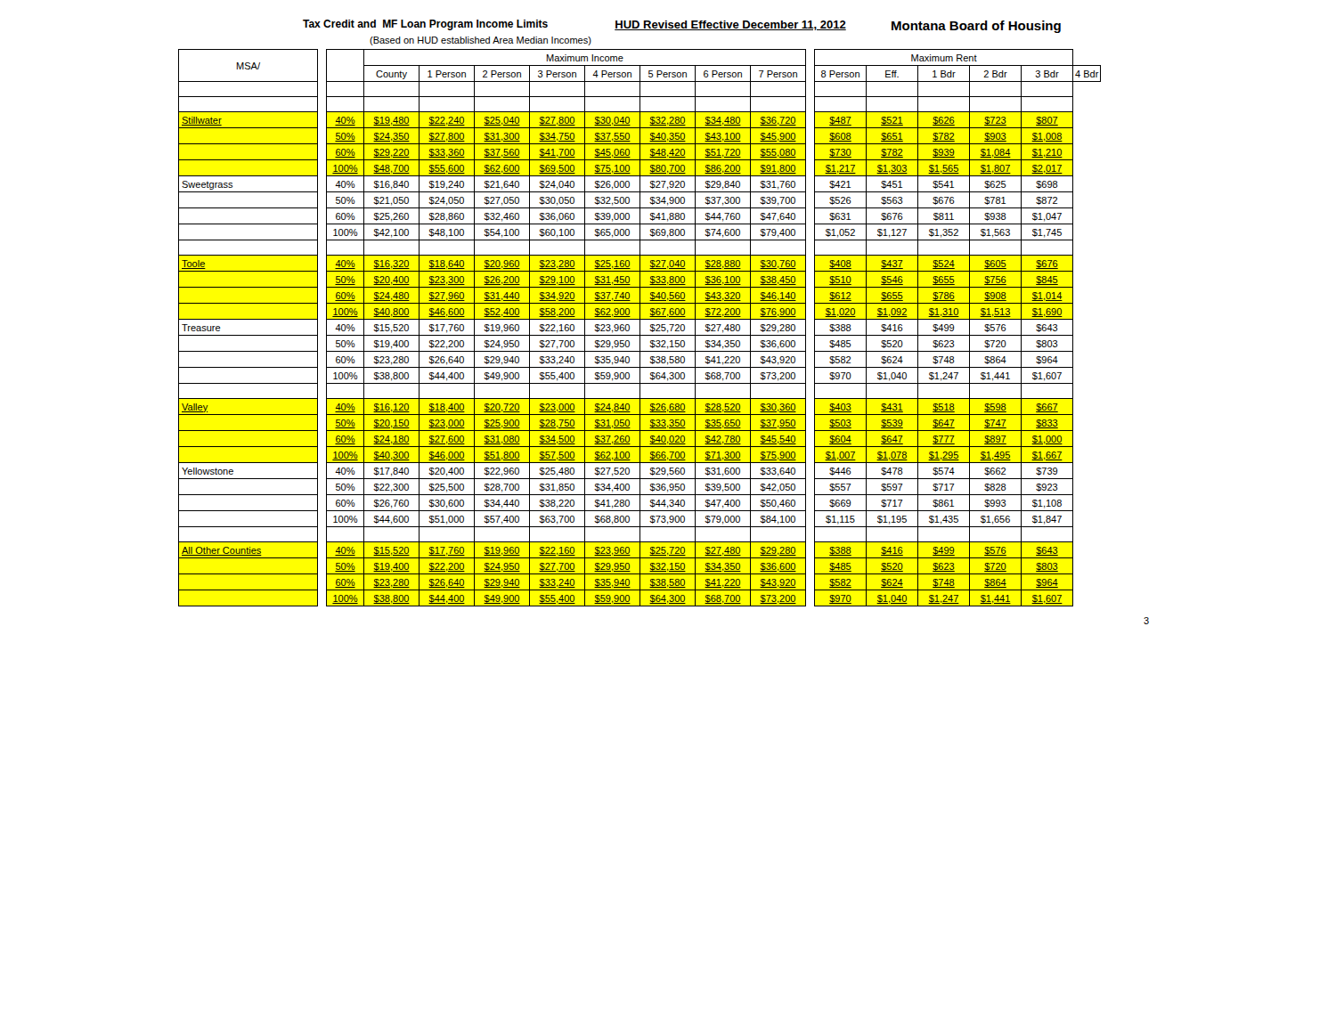Tax Credit and MF Loan Program Income Limits
HUD Revised Effective December 11, 2012
Montana Board of Housing
(Based on HUD established Area Median Incomes)
| MSA/ | | | Maximum Income | | Maximum Rent |
| County | 1 Person | 2 Person | 3 Person | 4 Person | 5 Person | 6 Person | 7 Person | 8 Person | Eff. | 1 Bdr | 2 Bdr | 3 Bdr | 4 Bdr |
| Stillwater | | 40% | $19,480 | $22,240 | $25,040 | $27,800 | $30,040 | $32,280 | $34,480 | $36,720 | | $487 | $521 | $626 | $723 | $807 |
| | | 50% | $24,350 | $27,800 | $31,300 | $34,750 | $37,550 | $40,350 | $43,100 | $45,900 | | $608 | $651 | $782 | $903 | $1,008 |
| | | 60% | $29,220 | $33,360 | $37,560 | $41,700 | $45,060 | $48,420 | $51,720 | $55,080 | | $730 | $782 | $939 | $1,084 | $1,210 |
| | | 100% | $48,700 | $55,600 | $62,600 | $69,500 | $75,100 | $80,700 | $86,200 | $91,800 | | $1,217 | $1,303 | $1,565 | $1,807 | $2,017 |
| Sweetgrass | | 40% | $16,840 | $19,240 | $21,640 | $24,040 | $26,000 | $27,920 | $29,840 | $31,760 | | $421 | $451 | $541 | $625 | $698 |
| | | 50% | $21,050 | $24,050 | $27,050 | $30,050 | $32,500 | $34,900 | $37,300 | $39,700 | | $526 | $563 | $676 | $781 | $872 |
| | | 60% | $25,260 | $28,860 | $32,460 | $36,060 | $39,000 | $41,880 | $44,760 | $47,640 | | $631 | $676 | $811 | $938 | $1,047 |
| | | 100% | $42,100 | $48,100 | $54,100 | $60,100 | $65,000 | $69,800 | $74,600 | $79,400 | | $1,052 | $1,127 | $1,352 | $1,563 | $1,745 |
| Toole | | 40% | $16,320 | $18,640 | $20,960 | $23,280 | $25,160 | $27,040 | $28,880 | $30,760 | | $408 | $437 | $524 | $605 | $676 |
| | | 50% | $20,400 | $23,300 | $26,200 | $29,100 | $31,450 | $33,800 | $36,100 | $38,450 | | $510 | $546 | $655 | $756 | $845 |
| | | 60% | $24,480 | $27,960 | $31,440 | $34,920 | $37,740 | $40,560 | $43,320 | $46,140 | | $612 | $655 | $786 | $908 | $1,014 |
| | | 100% | $40,800 | $46,600 | $52,400 | $58,200 | $62,900 | $67,600 | $72,200 | $76,900 | | $1,020 | $1,092 | $1,310 | $1,513 | $1,690 |
| Treasure | | 40% | $15,520 | $17,760 | $19,960 | $22,160 | $23,960 | $25,720 | $27,480 | $29,280 | | $388 | $416 | $499 | $576 | $643 |
| | | 50% | $19,400 | $22,200 | $24,950 | $27,700 | $29,950 | $32,150 | $34,350 | $36,600 | | $485 | $520 | $623 | $720 | $803 |
| | | 60% | $23,280 | $26,640 | $29,940 | $33,240 | $35,940 | $38,580 | $41,220 | $43,920 | | $582 | $624 | $748 | $864 | $964 |
| | | 100% | $38,800 | $44,400 | $49,900 | $55,400 | $59,900 | $64,300 | $68,700 | $73,200 | | $970 | $1,040 | $1,247 | $1,441 | $1,607 |
| Valley | | 40% | $16,120 | $18,400 | $20,720 | $23,000 | $24,840 | $26,680 | $28,520 | $30,360 | | $403 | $431 | $518 | $598 | $667 |
| | | 50% | $20,150 | $23,000 | $25,900 | $28,750 | $31,050 | $33,350 | $35,650 | $37,950 | | $503 | $539 | $647 | $747 | $833 |
| | | 60% | $24,180 | $27,600 | $31,080 | $34,500 | $37,260 | $40,020 | $42,780 | $45,540 | | $604 | $647 | $777 | $897 | $1,000 |
| | | 100% | $40,300 | $46,000 | $51,800 | $57,500 | $62,100 | $66,700 | $71,300 | $75,900 | | $1,007 | $1,078 | $1,295 | $1,495 | $1,667 |
| Yellowstone | | 40% | $17,840 | $20,400 | $22,960 | $25,480 | $27,520 | $29,560 | $31,600 | $33,640 | | $446 | $478 | $574 | $662 | $739 |
| | | 50% | $22,300 | $25,500 | $28,700 | $31,850 | $34,400 | $36,950 | $39,500 | $42,050 | | $557 | $597 | $717 | $828 | $923 |
| | | 60% | $26,760 | $30,600 | $34,440 | $38,220 | $41,280 | $44,340 | $47,400 | $50,460 | | $669 | $717 | $861 | $993 | $1,108 |
| | | 100% | $44,600 | $51,000 | $57,400 | $63,700 | $68,800 | $73,900 | $79,000 | $84,100 | | $1,115 | $1,195 | $1,435 | $1,656 | $1,847 |
| All Other Counties | | 40% | $15,520 | $17,760 | $19,960 | $22,160 | $23,960 | $25,720 | $27,480 | $29,280 | | $388 | $416 | $499 | $576 | $643 |
| | | 50% | $19,400 | $22,200 | $24,950 | $27,700 | $29,950 | $32,150 | $34,350 | $36,600 | | $485 | $520 | $623 | $720 | $803 |
| | | 60% | $23,280 | $26,640 | $29,940 | $33,240 | $35,940 | $38,580 | $41,220 | $43,920 | | $582 | $624 | $748 | $864 | $964 |
| | | 100% | $38,800 | $44,400 | $49,900 | $55,400 | $59,900 | $64,300 | $68,700 | $73,200 | | $970 | $1,040 | $1,247 | $1,441 | $1,607 |
3